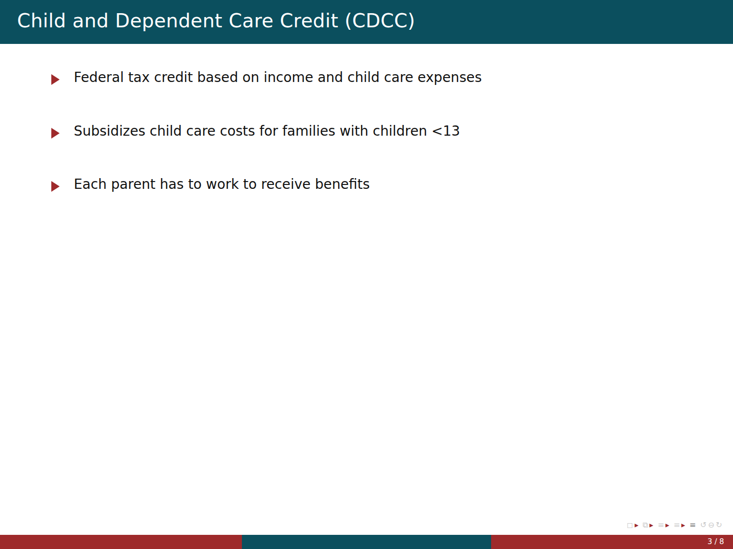Child and Dependent Care Credit (CDCC)
Federal tax credit based on income and child care expenses
Subsidizes child care costs for families with children <13
Each parent has to work to receive benefits
◻▸ ⧉▸ ≡▸ ≡▸ ≡ ↺⊖↻
3 / 8